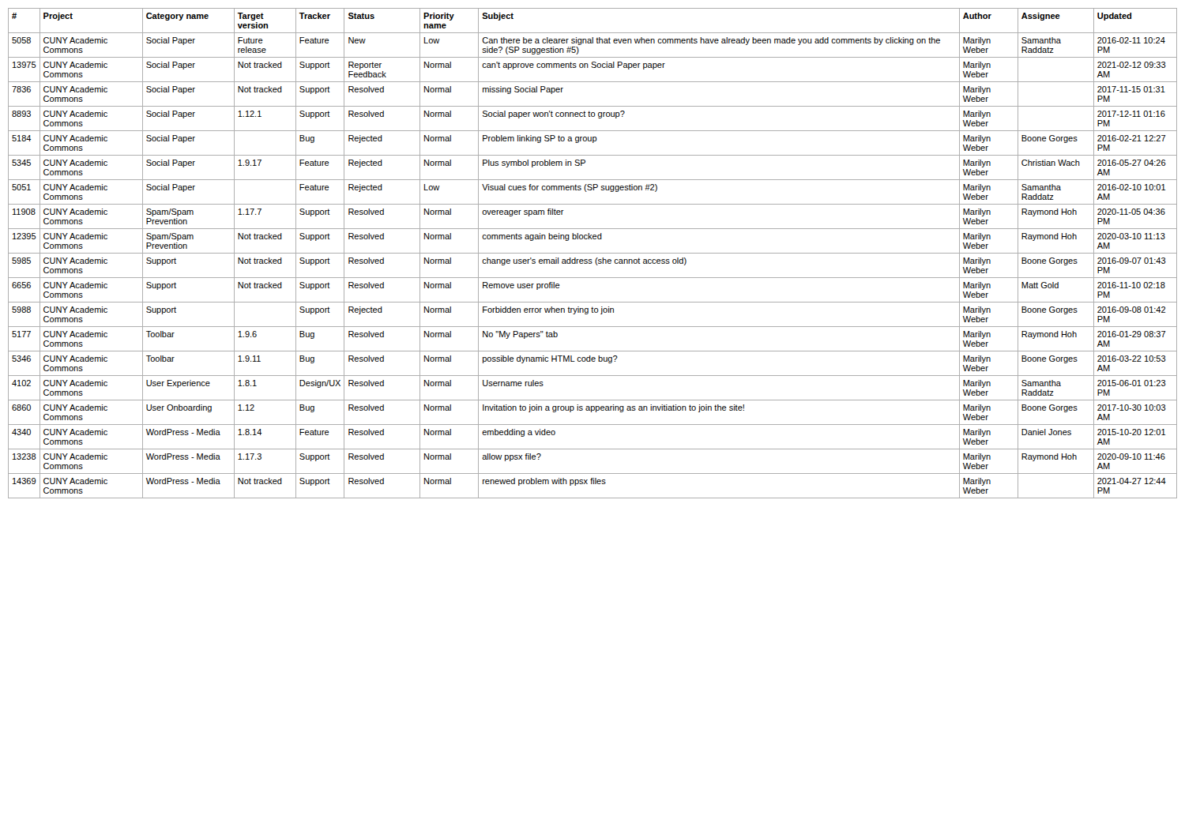| # | Project | Category name | Target version | Tracker | Status | Priority name | Subject | Author | Assignee | Updated |
| --- | --- | --- | --- | --- | --- | --- | --- | --- | --- | --- |
| 5058 | CUNY Academic Commons | Social Paper | Future release | Feature | New | Low | Can there be a clearer signal that even when comments have already been made you add comments by clicking on the side? (SP suggestion #5) | Marilyn Weber | Samantha Raddatz | 2016-02-11 10:24 PM |
| 13975 | CUNY Academic Commons | Social Paper | Not tracked | Support | Reporter Feedback | Normal | can't approve comments on Social Paper paper | Marilyn Weber | | 2021-02-12 09:33 AM |
| 7836 | CUNY Academic Commons | Social Paper | Not tracked | Support | Resolved | Normal | missing Social Paper | Marilyn Weber | | 2017-11-15 01:31 PM |
| 8893 | CUNY Academic Commons | Social Paper | 1.12.1 | Support | Resolved | Normal | Social paper won't connect to group? | Marilyn Weber | | 2017-12-11 01:16 PM |
| 5184 | CUNY Academic Commons | Social Paper | | Bug | Rejected | Normal | Problem linking SP to a group | Marilyn Weber | Boone Gorges | 2016-02-21 12:27 PM |
| 5345 | CUNY Academic Commons | Social Paper | 1.9.17 | Feature | Rejected | Normal | Plus symbol problem in SP | Marilyn Weber | Christian Wach | 2016-05-27 04:26 AM |
| 5051 | CUNY Academic Commons | Social Paper | | Feature | Rejected | Low | Visual cues for comments (SP suggestion #2) | Marilyn Weber | Samantha Raddatz | 2016-02-10 10:01 AM |
| 11908 | CUNY Academic Commons | Spam/Spam Prevention | 1.17.7 | Support | Resolved | Normal | overeager spam filter | Marilyn Weber | Raymond Hoh | 2020-11-05 04:36 PM |
| 12395 | CUNY Academic Commons | Spam/Spam Prevention | Not tracked | Support | Resolved | Normal | comments again being blocked | Marilyn Weber | Raymond Hoh | 2020-03-10 11:13 AM |
| 5985 | CUNY Academic Commons | Support | Not tracked | Support | Resolved | Normal | change user's email address (she cannot access old) | Marilyn Weber | Boone Gorges | 2016-09-07 01:43 PM |
| 6656 | CUNY Academic Commons | Support | Not tracked | Support | Resolved | Normal | Remove user profile | Marilyn Weber | Matt Gold | 2016-11-10 02:18 PM |
| 5988 | CUNY Academic Commons | Support | | Support | Rejected | Normal | Forbidden error when trying to join | Marilyn Weber | Boone Gorges | 2016-09-08 01:42 PM |
| 5177 | CUNY Academic Commons | Toolbar | 1.9.6 | Bug | Resolved | Normal | No "My Papers" tab | Marilyn Weber | Raymond Hoh | 2016-01-29 08:37 AM |
| 5346 | CUNY Academic Commons | Toolbar | 1.9.11 | Bug | Resolved | Normal | possible dynamic HTML code bug? | Marilyn Weber | Boone Gorges | 2016-03-22 10:53 AM |
| 4102 | CUNY Academic Commons | User Experience | 1.8.1 | Design/UX | Resolved | Normal | Username rules | Marilyn Weber | Samantha Raddatz | 2015-06-01 01:23 PM |
| 6860 | CUNY Academic Commons | User Onboarding | 1.12 | Bug | Resolved | Normal | Invitation to join a group is appearing as an invitiation to join the site! | Marilyn Weber | Boone Gorges | 2017-10-30 10:03 AM |
| 4340 | CUNY Academic Commons | WordPress - Media | 1.8.14 | Feature | Resolved | Normal | embedding a video | Marilyn Weber | Daniel Jones | 2015-10-20 12:01 AM |
| 13238 | CUNY Academic Commons | WordPress - Media | 1.17.3 | Support | Resolved | Normal | allow ppsx file? | Marilyn Weber | Raymond Hoh | 2020-09-10 11:46 AM |
| 14369 | CUNY Academic Commons | WordPress - Media | Not tracked | Support | Resolved | Normal | renewed problem with ppsx files | Marilyn Weber | | 2021-04-27 12:44 PM |